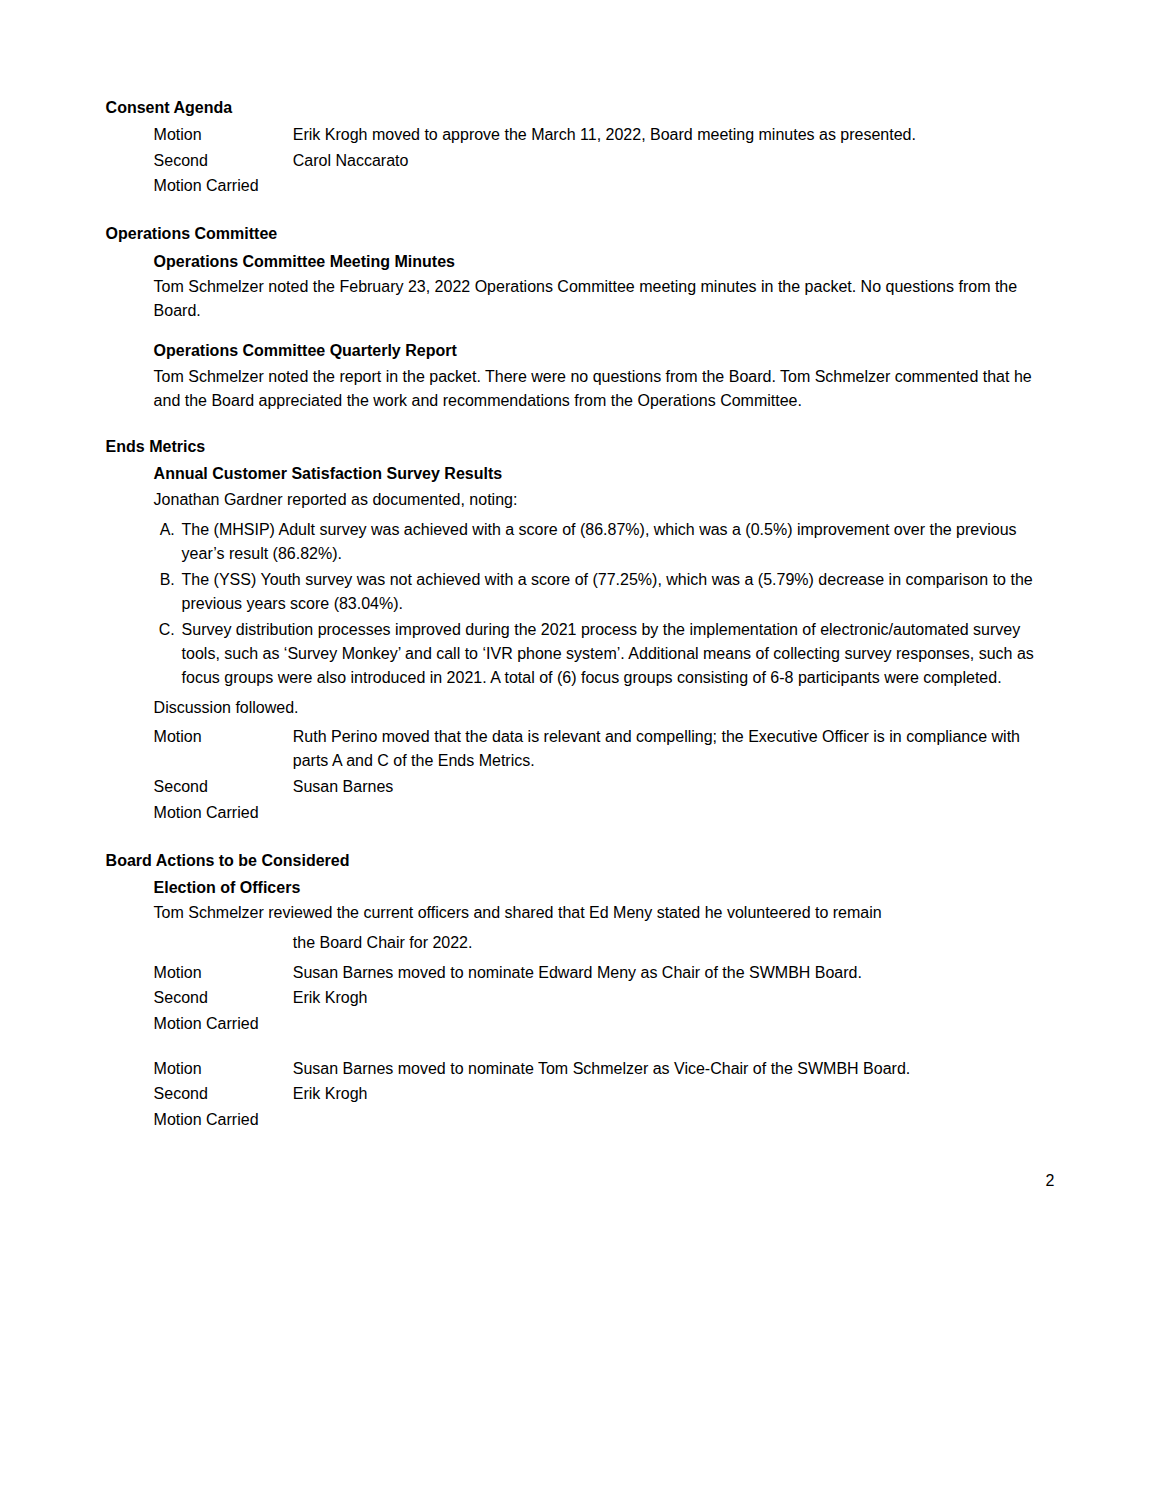Consent Agenda
| Motion | Erik Krogh moved to approve the March 11, 2022, Board meeting minutes as presented. |
| Second | Carol Naccarato |
| Motion Carried | |
Operations Committee
Operations Committee Meeting Minutes
Tom Schmelzer noted the February 23, 2022 Operations Committee meeting minutes in the packet. No questions from the Board.
Operations Committee Quarterly Report
Tom Schmelzer noted the report in the packet. There were no questions from the Board. Tom Schmelzer commented that he and the Board appreciated the work and recommendations from the Operations Committee.
Ends Metrics
Annual Customer Satisfaction Survey Results
Jonathan Gardner reported as documented, noting:
The (MHSIP) Adult survey was achieved with a score of (86.87%), which was a (0.5%) improvement over the previous year’s result (86.82%).
The (YSS) Youth survey was not achieved with a score of (77.25%), which was a (5.79%) decrease in comparison to the previous years score (83.04%).
Survey distribution processes improved during the 2021 process by the implementation of electronic/automated survey tools, such as ‘Survey Monkey’ and call to ‘IVR phone system’. Additional means of collecting survey responses, such as focus groups were also introduced in 2021. A total of (6) focus groups consisting of 6-8 participants were completed.
Discussion followed.
| Motion | Ruth Perino moved that the data is relevant and compelling; the Executive Officer is in compliance with parts A and C of the Ends Metrics. |
| Second | Susan Barnes |
| Motion Carried | |
Board Actions to be Considered
Election of Officers
Tom Schmelzer reviewed the current officers and shared that Ed Meny stated he volunteered to remain
the Board Chair for 2022.
| Motion | Susan Barnes moved to nominate Edward Meny as Chair of the SWMBH Board. |
| Second | Erik Krogh |
| Motion Carried | |
| Motion | Susan Barnes moved to nominate Tom Schmelzer as Vice-Chair of the SWMBH Board. |
| Second | Erik Krogh |
| Motion Carried | |
2